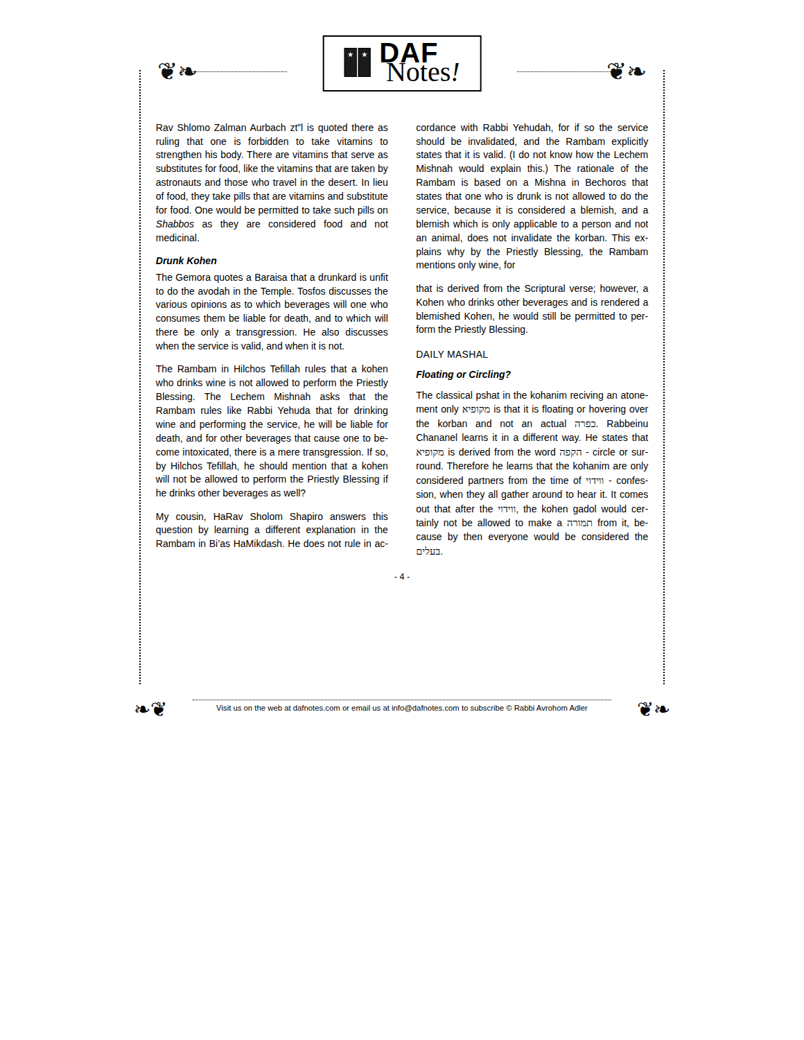❦❧
❦❧
DAF
Notes!
Rav Shlomo Zalman Aurbach zt”l is quoted there as ruling that one is forbidden to take vitamins to strengthen his body. There are vitamins that serve as substitutes for food, like the vitamins that are taken by astronauts and those who travel in the desert. In lieu of food, they take pills that are vitamins and substitute for food. One would be permitted to take such pills on Shabbos as they are considered food and not medicinal.
Drunk Kohen
The Gemora quotes a Baraisa that a drunkard is unfit to do the avodah in the Temple. Tosfos discusses the various opinions as to which beverages will one who consumes them be liable for death, and to which will there be only a transgression. He also discusses when the service is valid, and when it is not.
The Rambam in Hilchos Tefillah rules that a kohen who drinks wine is not allowed to perform the Priestly Blessing. The Lechem Mishnah asks that the Rambam rules like Rabbi Yehuda that for drinking wine and performing the service, he will be liable for death, and for other beverages that cause one to become intoxicated, there is a mere transgression. If so, by Hilchos Tefillah, he should mention that a kohen will not be allowed to perform the Priestly Blessing if he drinks other beverages as well?
My cousin, HaRav Sholom Shapiro answers this question by learning a different explanation in the Rambam in Bi’as HaMikdash. He does not rule in accordance with Rabbi Yehudah, for if so the service should be invalidated, and the Rambam explicitly states that it is valid. (I do not know how the Lechem Mishnah would explain this.) The rationale of the Rambam is based on a Mishna in Bechoros that states that one who is drunk is not allowed to do the service, because it is considered a blemish, and a blemish which is only applicable to a person and not an animal, does not invalidate the korban. This explains why by the Priestly Blessing, the Rambam mentions only wine, for
that is derived from the Scriptural verse; however, a Kohen who drinks other beverages and is rendered a blemished Kohen, he would still be permitted to perform the Priestly Blessing.
DAILY MASHAL
Floating or Circling?
The classical pshat in the kohanim reciving an atonement only מקופיא is that it is floating or hovering over the korban and not an actual כפרה. Rabbeinu Chananel learns it in a different way. He states that מקופיא is derived from the word הקפה - circle or surround. Therefore he learns that the kohanim are only considered partners from the time of ווידוי - confession, when they all gather around to hear it. It comes out that after the ווידוי, the kohen gadol would certainly not be allowed to make a תמורה from it, because by then everyone would be considered the בעלים.
- 4 -
Visit us on the web at dafnotes.com or email us at info@dafnotes.com to subscribe © Rabbi Avrohom Adler
❧❦
❦❧